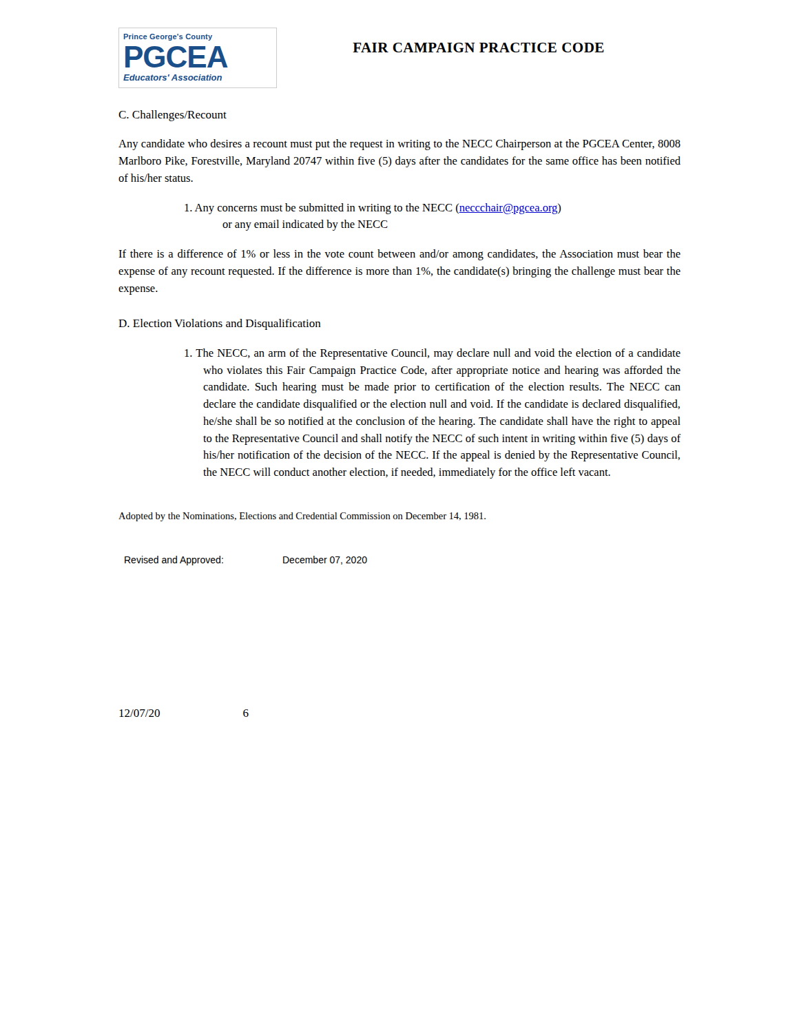Prince George's County
PGCEA
Educators' Association
FAIR CAMPAIGN PRACTICE CODE
C. Challenges/Recount
Any candidate who desires a recount must put the request in writing to the NECC Chairperson at the PGCEA Center, 8008 Marlboro Pike, Forestville, Maryland 20747 within five (5) days after the candidates for the same office has been notified of his/her status.
1. Any concerns must be submitted in writing to the NECC (neccchair@pgcea.org)or any email indicated by the NECC
If there is a difference of 1% or less in the vote count between and/or among candidates, the Association must bear the expense of any recount requested. If the difference is more than 1%, the candidate(s) bringing the challenge must bear the expense.
D. Election Violations and Disqualification
1. The NECC, an arm of the Representative Council, may declare null and void the election of a candidate who violates this Fair Campaign Practice Code, after appropriate notice and hearing was afforded the candidate. Such hearing must be made prior to certification of the election results. The NECC can declare the candidate disqualified or the election null and void. If the candidate is declared disqualified, he/she shall be so notified at the conclusion of the hearing. The candidate shall have the right to appeal to the Representative Council and shall notify the NECC of such intent in writing within five (5) days of his/her notification of the decision of the NECC. If the appeal is denied by the Representative Council, the NECC will conduct another election, if needed, immediately for the office left vacant.
Adopted by the Nominations, Elections and Credential Commission on December 14, 1981.
Revised and Approved: December 07, 2020
12/07/20 6